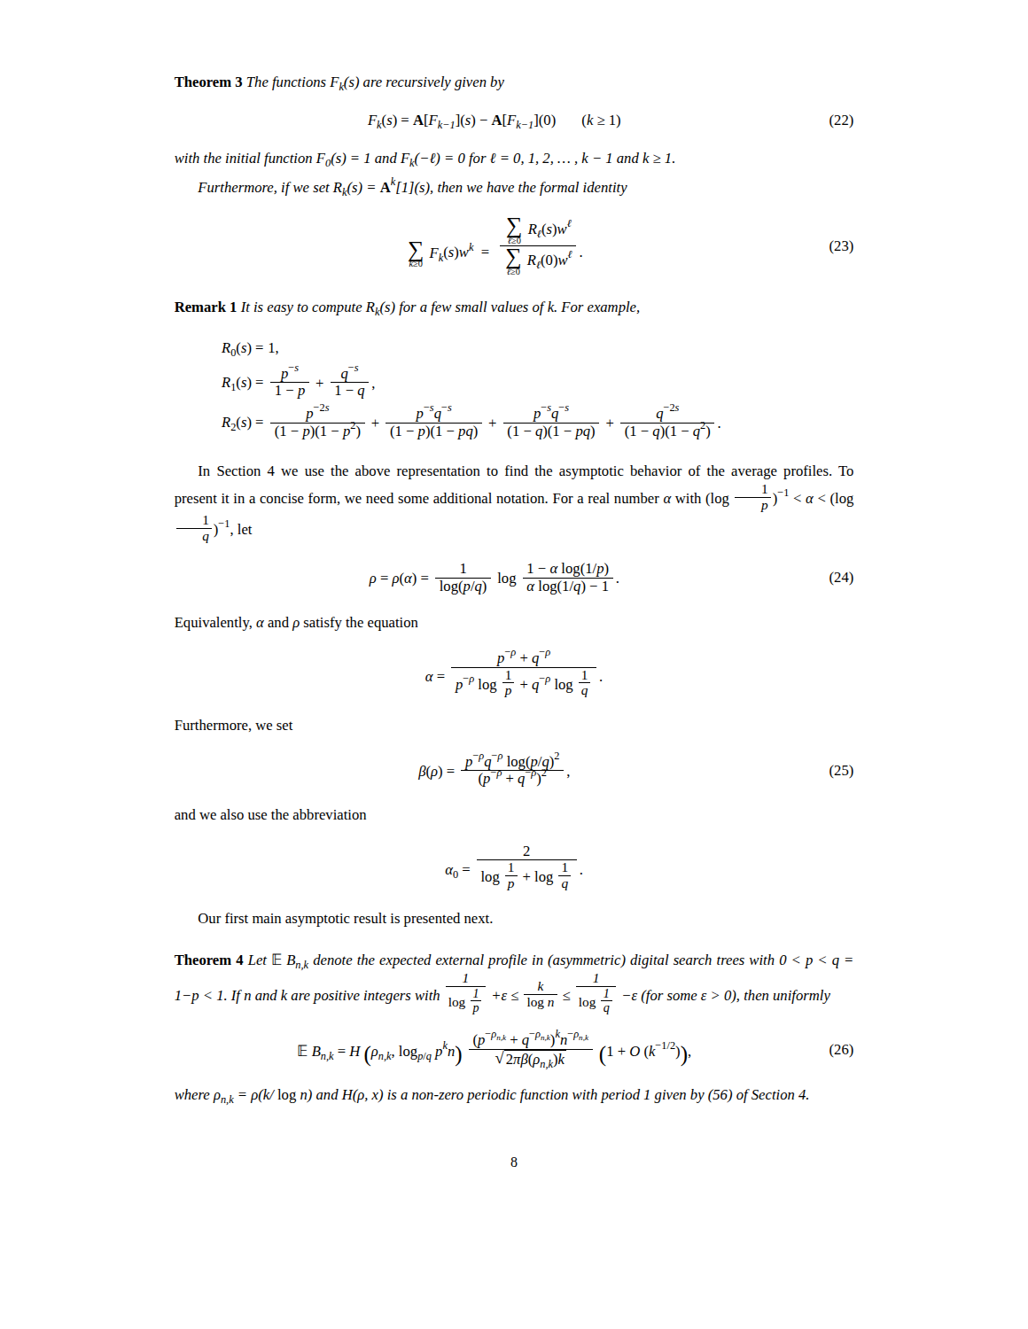Theorem 3 The functions Fk(s) are recursively given by
Fk(s) = A[Fk−1](s) − A[Fk−1](0) (k ≥ 1)
(22)
with the initial function F0(s) = 1 and Fk(−ℓ) = 0 for ℓ = 0, 1, 2, … , k − 1 and k ≥ 1.
Furthermore, if we set Rk(s) = Ak[1](s), then we have the formal identity
∑k≥0 Fk(s)wk = ∑ℓ≥0 Rℓ(s)wℓ ∑ℓ≥0 Rℓ(0)wℓ .
(23)
Remark 1 It is easy to compute Rk(s) for a few small values of k. For example,
R0(s) =
1,
R1(s) =
p−s 1 − p + q−s 1 − q,
R2(s) =
p−2s(1 − p)(1 − p2) + p−sq−s(1 − p)(1 − pq) + p−sq−s(1 − q)(1 − pq) + q−2s(1 − q)(1 − q2).
In Section 4 we use the above representation to find the asymptotic behavior of the average profiles. To present it in a concise form, we need some additional notation. For a real number α with (log 1 p)−1 < α < (log 1 q)−1, let
ρ = ρ(α) = 1 log(p/q) log 1 − α log(1/p) α log(1/q) − 1 .
(24)
Equivalently, α and ρ satisfy the equation
α = p−ρ + q−ρ p−ρ log 1 p + q−ρ log 1 q .
Furthermore, we set
β(ρ) = p−ρq−ρ log(p/q)2 (p−ρ + q−ρ)2 ,
(25)
and we also use the abbreviation
α0 = 2 log 1 p + log 1 q .
Our first main asymptotic result is presented next.
Theorem 4 Let 𝔼 Bn,k denote the expected external profile in (asymmetric) digital search trees with 0 < p < q = 1−p < 1. If n and k are positive integers with 1 log 1 p +ε ≤ klog n ≤ 1 log 1 q −ε (for some ε > 0), then uniformly
𝔼 Bn,k = H (ρn,k, logp/q pkn) (p−ρn,k + q−ρn,k)kn−ρn,k 2πβ(ρn,k)k (1 + O (k−1/2)),
(26)
where ρn,k = ρ(k/ log n) and H(ρ, x) is a non-zero periodic function with period 1 given by (56) of Section 4.
8